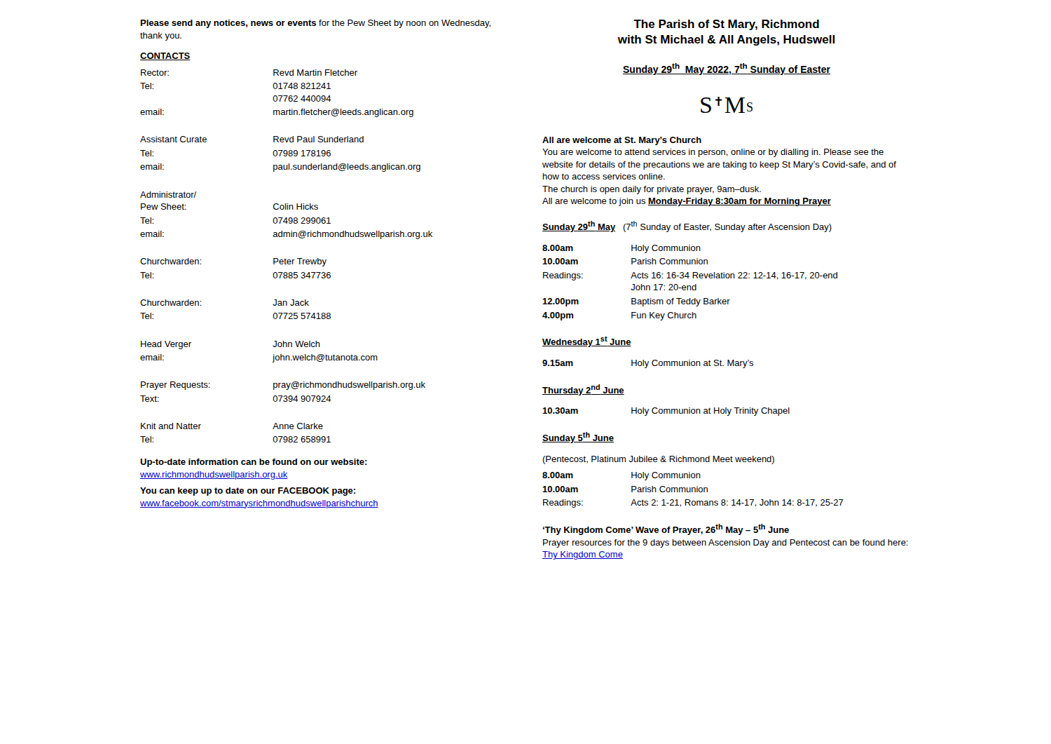Please send any notices, news or events for the Pew Sheet by noon on Wednesday, thank you.
CONTACTS
| Rector: | Revd Martin Fletcher |
| Tel: | 01748 821241 07762 440094 |
| email: | martin.fletcher@leeds.anglican.org |
| Assistant Curate | Revd Paul Sunderland |
| Tel: | 07989 178196 |
| email: | paul.sunderland@leeds.anglican.org |
| Administrator/ Pew Sheet: | Colin Hicks |
| Tel: | 07498 299061 |
| email: | admin@richmondhudswellparish.org.uk |
| Churchwarden: | Peter Trewby |
| Tel: | 07885 347736 |
| Churchwarden: | Jan Jack |
| Tel: | 07725 574188 |
| Head Verger | John Welch |
| email: | john.welch@tutanota.com |
| Prayer Requests: | pray@richmondhudswellparish.org.uk |
| Text: | 07394 907924 |
| Knit and Natter | Anne Clarke |
| Tel: | 07982 658991 |
Up-to-date information can be found on our website:
www.richmondhudswellparish.org.uk
You can keep up to date on our FACEBOOK page:
www.facebook.com/stmarysrichmondhudswellparishchurch
The Parish of St Mary, Richmond
with St Michael & All Angels, Hudswell
Sunday 29th May 2022, 7th Sunday of Easter
S✝MS
All are welcome at St. Mary’s Church
You are welcome to attend services in person, online or by dialling in. Please see the website for details of the precautions we are taking to keep St Mary’s Covid-safe, and of how to access services online.
The church is open daily for private prayer, 9am–dusk.
All are welcome to join us Monday-Friday 8:30am for Morning Prayer
Sunday 29th May (7th Sunday of Easter, Sunday after Ascension Day)
| 8.00am | Holy Communion |
| 10.00am | Parish Communion |
| Readings: | Acts 16: 16-34 Revelation 22: 12-14, 16-17, 20-end John 17: 20-end |
| 12.00pm | Baptism of Teddy Barker |
| 4.00pm | Fun Key Church |
Wednesday 1st June
| 9.15am | Holy Communion at St. Mary’s |
Thursday 2nd June
| 10.30am | Holy Communion at Holy Trinity Chapel |
Sunday 5th June
(Pentecost, Platinum Jubilee & Richmond Meet weekend)
| 8.00am | Holy Communion |
| 10.00am | Parish Communion |
| Readings: | Acts 2: 1-21, Romans 8: 14-17, John 14: 8-17, 25-27 |
‘Thy Kingdom Come’ Wave of Prayer, 26th May – 5th June
Prayer resources for the 9 days between Ascension Day and Pentecost can be found here: Thy Kingdom Come